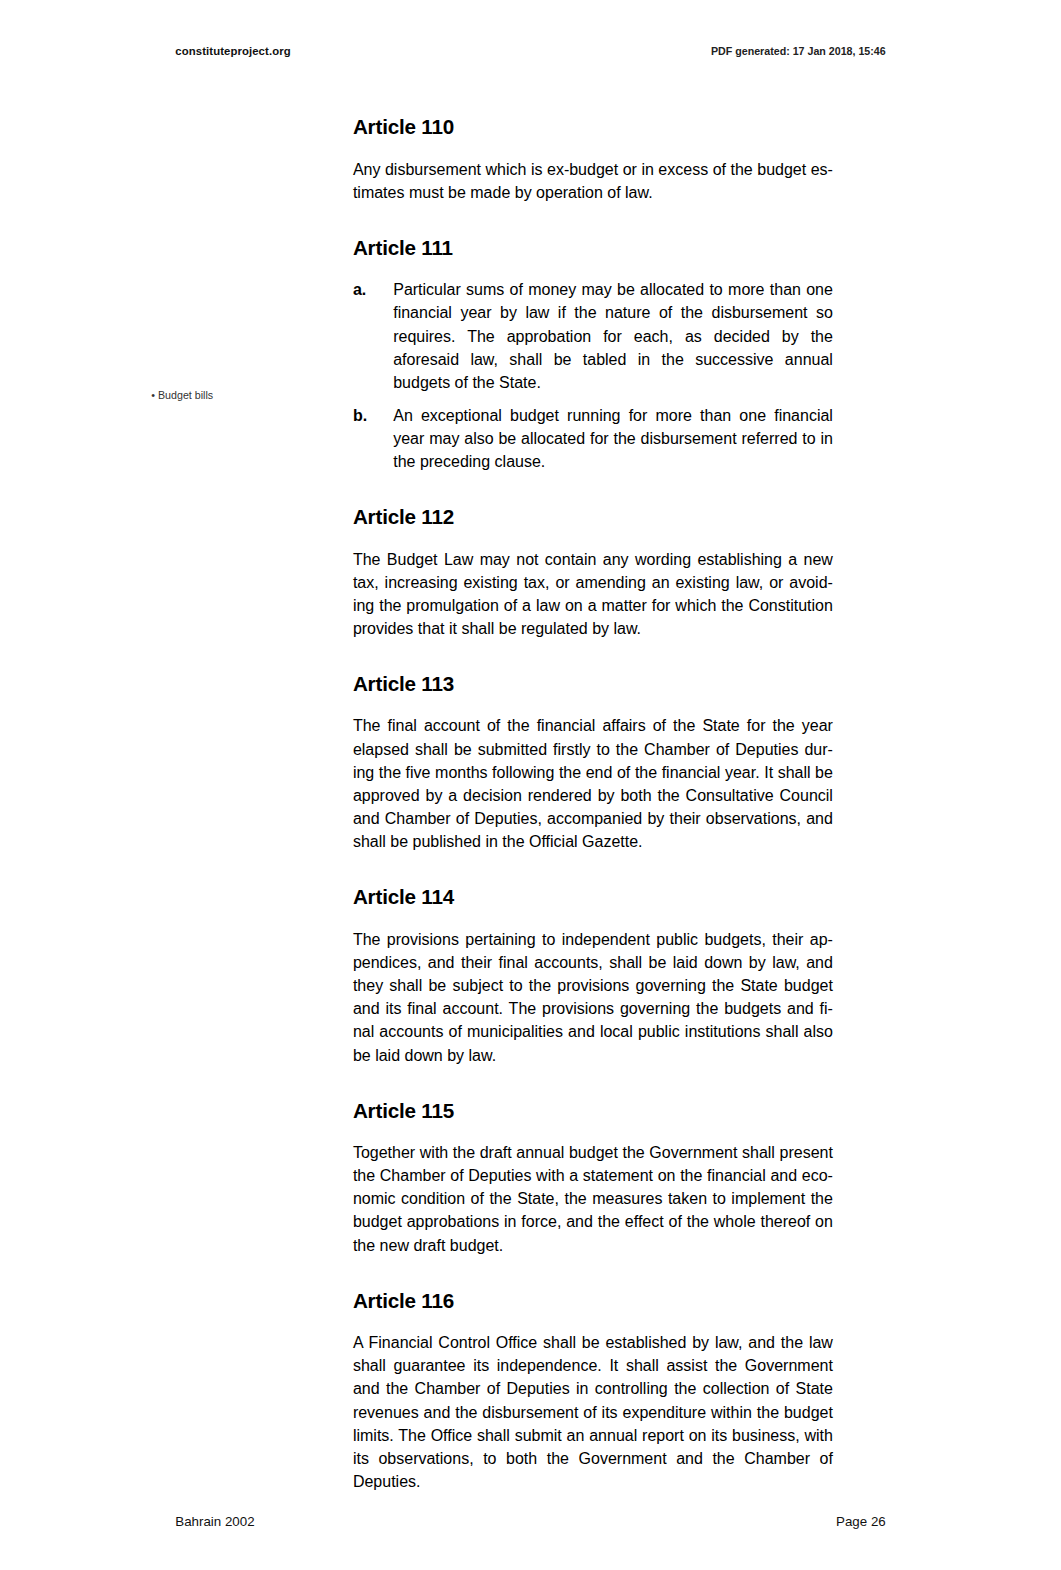constituteproject.org
PDF generated: 17 Jan 2018, 15:46
Budget bills
Article 110
Any disbursement which is ex-budget or in excess of the budget estimates must be made by operation of law.
Article 111
a. Particular sums of money may be allocated to more than one financial year by law if the nature of the disbursement so requires. The approbation for each, as decided by the aforesaid law, shall be tabled in the successive annual budgets of the State.
b. An exceptional budget running for more than one financial year may also be allocated for the disbursement referred to in the preceding clause.
Article 112
The Budget Law may not contain any wording establishing a new tax, increasing existing tax, or amending an existing law, or avoiding the promulgation of a law on a matter for which the Constitution provides that it shall be regulated by law.
Article 113
The final account of the financial affairs of the State for the year elapsed shall be submitted firstly to the Chamber of Deputies during the five months following the end of the financial year. It shall be approved by a decision rendered by both the Consultative Council and Chamber of Deputies, accompanied by their observations, and shall be published in the Official Gazette.
Article 114
The provisions pertaining to independent public budgets, their appendices, and their final accounts, shall be laid down by law, and they shall be subject to the provisions governing the State budget and its final account. The provisions governing the budgets and final accounts of municipalities and local public institutions shall also be laid down by law.
Article 115
Together with the draft annual budget the Government shall present the Chamber of Deputies with a statement on the financial and economic condition of the State, the measures taken to implement the budget approbations in force, and the effect of the whole thereof on the new draft budget.
Article 116
A Financial Control Office shall be established by law, and the law shall guarantee its independence. It shall assist the Government and the Chamber of Deputies in controlling the collection of State revenues and the disbursement of its expenditure within the budget limits. The Office shall submit an annual report on its business, with its observations, to both the Government and the Chamber of Deputies.
Bahrain 2002
Page 26